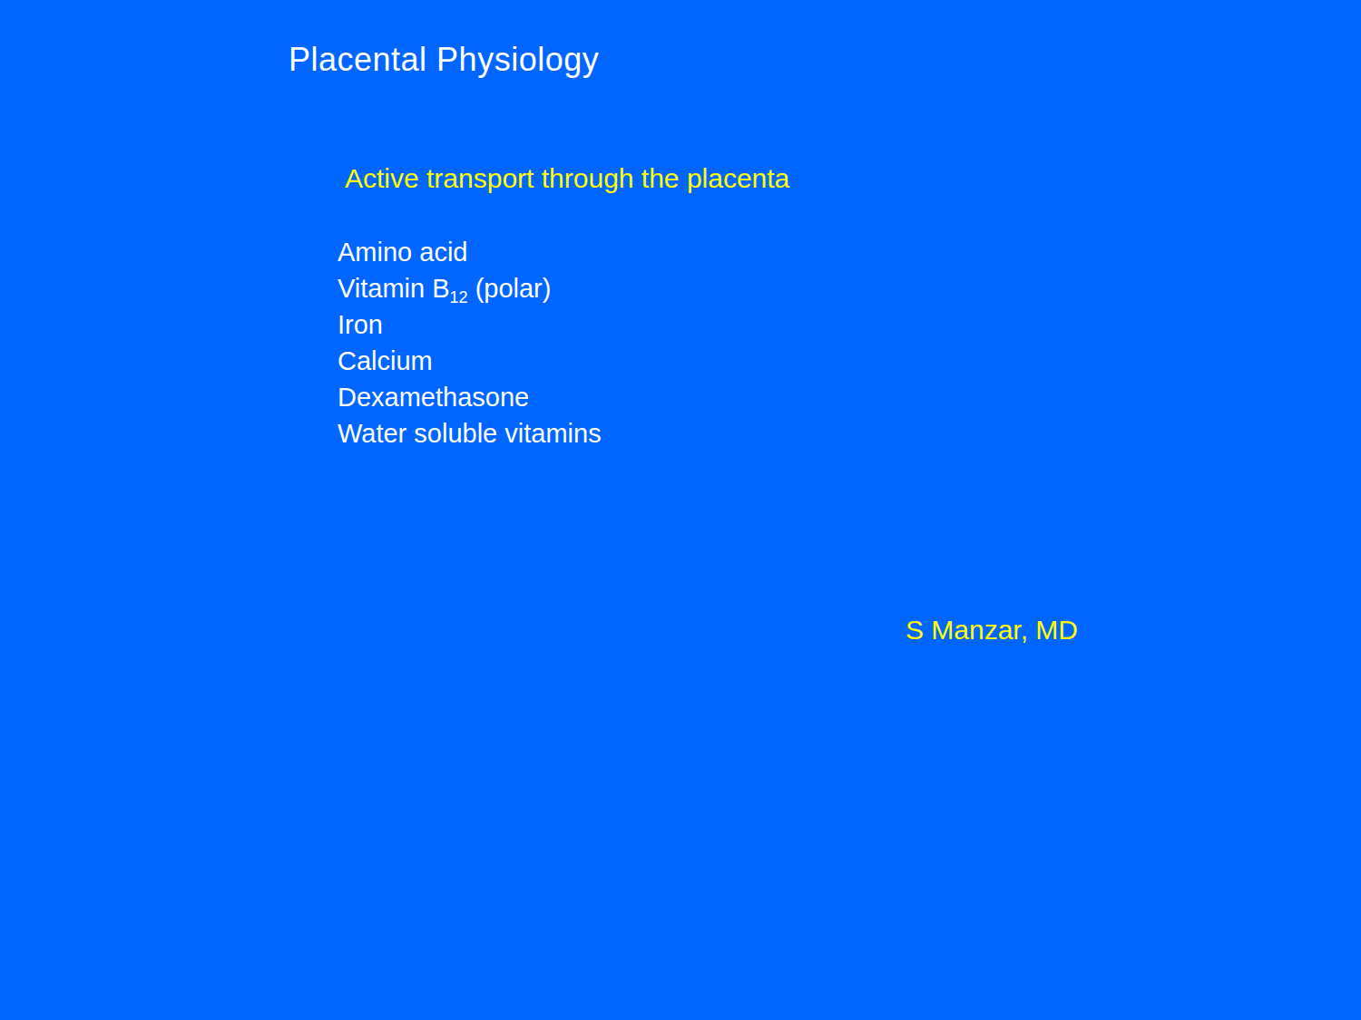Placental Physiology
Active transport through the placenta
Amino acid
Vitamin B12 (polar)
Iron
Calcium
Dexamethasone
Water soluble vitamins
S Manzar, MD